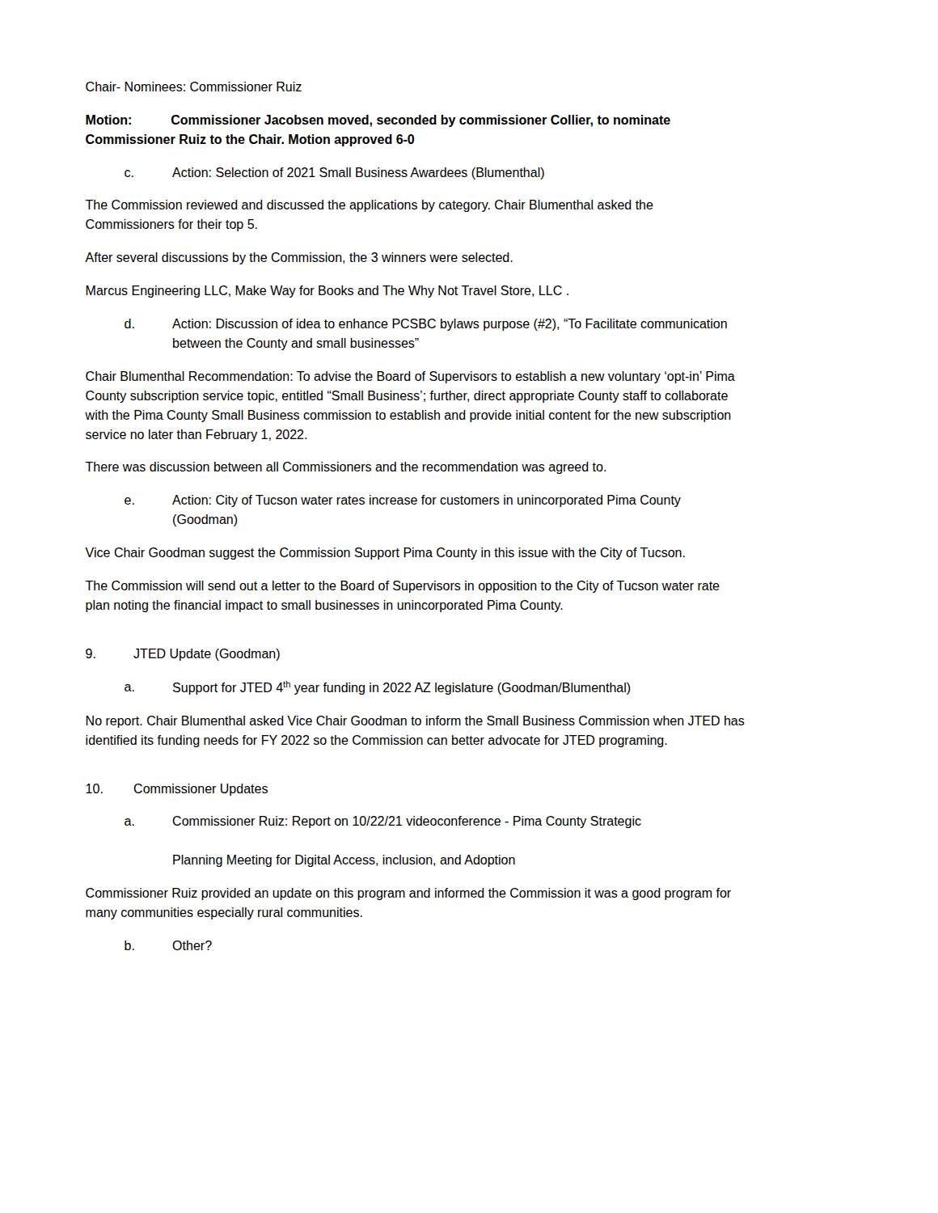Chair- Nominees: Commissioner Ruiz
Motion: Commissioner Jacobsen moved, seconded by commissioner Collier, to nominate Commissioner Ruiz to the Chair. Motion approved 6-0
c.
Action: Selection of 2021 Small Business Awardees (Blumenthal)
The Commission reviewed and discussed the applications by category. Chair Blumenthal asked the Commissioners for their top 5.
After several discussions by the Commission, the 3 winners were selected.
Marcus Engineering LLC, Make Way for Books and The Why Not Travel Store, LLC .
d.
Action: Discussion of idea to enhance PCSBC bylaws purpose (#2), “To Facilitate communication between the County and small businesses”
Chair Blumenthal Recommendation: To advise the Board of Supervisors to establish a new voluntary ‘opt-in’ Pima County subscription service topic, entitled “Small Business’; further, direct appropriate County staff to collaborate with the Pima County Small Business commission to establish and provide initial content for the new subscription service no later than February 1, 2022.
There was discussion between all Commissioners and the recommendation was agreed to.
e.
Action: City of Tucson water rates increase for customers in unincorporated Pima County (Goodman)
Vice Chair Goodman suggest the Commission Support Pima County in this issue with the City of Tucson.
The Commission will send out a letter to the Board of Supervisors in opposition to the City of Tucson water rate plan noting the financial impact to small businesses in unincorporated Pima County.
9.
JTED Update (Goodman)
a.
Support for JTED 4th year funding in 2022 AZ legislature (Goodman/Blumenthal)
No report. Chair Blumenthal asked Vice Chair Goodman to inform the Small Business Commission when JTED has identified its funding needs for FY 2022 so the Commission can better advocate for JTED programing.
10.
Commissioner Updates
a.
Commissioner Ruiz: Report on 10/22/21 videoconference - Pima County Strategic
Planning Meeting for Digital Access, inclusion, and Adoption
Commissioner Ruiz provided an update on this program and informed the Commission it was a good program for many communities especially rural communities.
b.
Other?